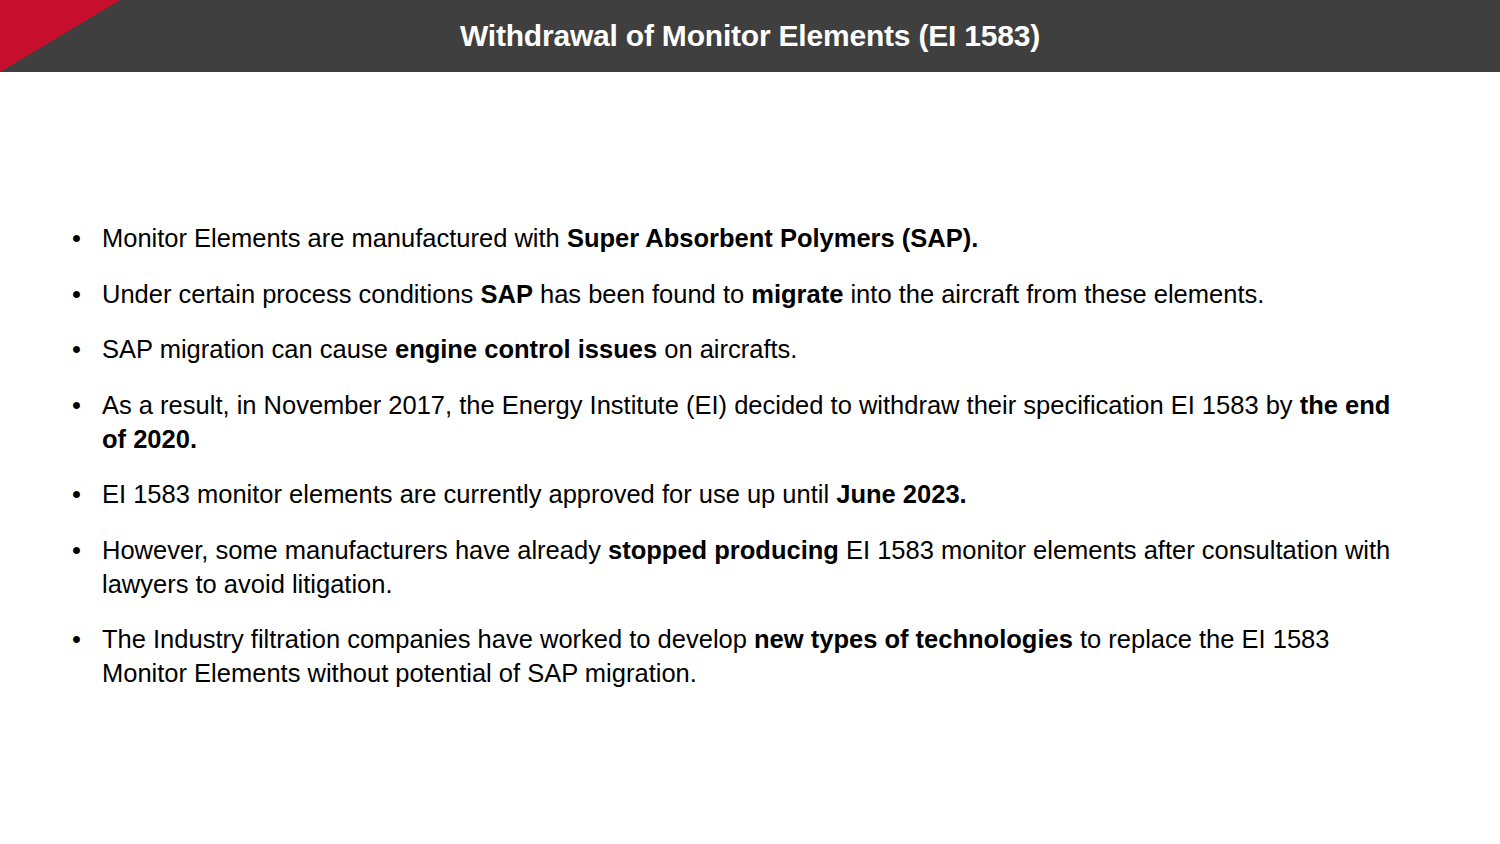Withdrawal of Monitor Elements (EI 1583)
Monitor Elements are manufactured with Super Absorbent Polymers (SAP).
Under certain process conditions SAP has been found to migrate into the aircraft from these elements.
SAP migration can cause engine control issues on aircrafts.
As a result, in November 2017, the Energy Institute (EI) decided to withdraw their specification EI 1583 by the end of 2020.
EI 1583 monitor elements are currently approved for use up until June 2023.
However, some manufacturers have already stopped producing EI 1583 monitor elements after consultation with lawyers to avoid litigation.
The Industry filtration companies have worked to develop new types of technologies to replace the EI 1583 Monitor Elements without potential of SAP migration.